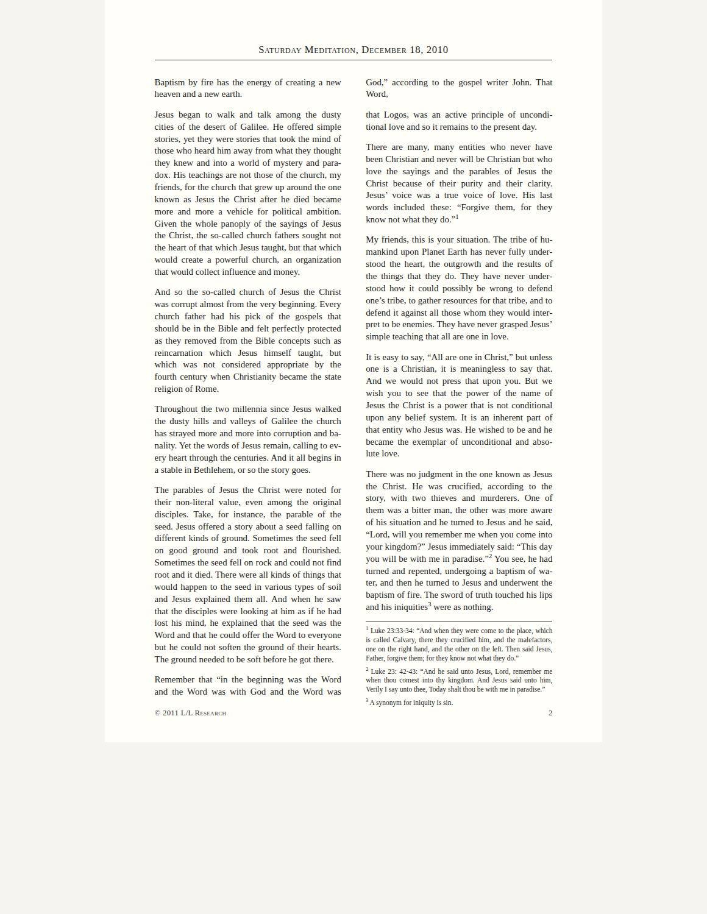Saturday Meditation, December 18, 2010
Baptism by fire has the energy of creating a new heaven and a new earth.
Jesus began to walk and talk among the dusty cities of the desert of Galilee. He offered simple stories, yet they were stories that took the mind of those who heard him away from what they thought they knew and into a world of mystery and paradox. His teachings are not those of the church, my friends, for the church that grew up around the one known as Jesus the Christ after he died became more and more a vehicle for political ambition. Given the whole panoply of the sayings of Jesus the Christ, the so-called church fathers sought not the heart of that which Jesus taught, but that which would create a powerful church, an organization that would collect influence and money.
And so the so-called church of Jesus the Christ was corrupt almost from the very beginning. Every church father had his pick of the gospels that should be in the Bible and felt perfectly protected as they removed from the Bible concepts such as reincarnation which Jesus himself taught, but which was not considered appropriate by the fourth century when Christianity became the state religion of Rome.
Throughout the two millennia since Jesus walked the dusty hills and valleys of Galilee the church has strayed more and more into corruption and banality. Yet the words of Jesus remain, calling to every heart through the centuries. And it all begins in a stable in Bethlehem, or so the story goes.
The parables of Jesus the Christ were noted for their non-literal value, even among the original disciples. Take, for instance, the parable of the seed. Jesus offered a story about a seed falling on different kinds of ground. Sometimes the seed fell on good ground and took root and flourished. Sometimes the seed fell on rock and could not find root and it died. There were all kinds of things that would happen to the seed in various types of soil and Jesus explained them all. And when he saw that the disciples were looking at him as if he had lost his mind, he explained that the seed was the Word and that he could offer the Word to everyone but he could not soften the ground of their hearts. The ground needed to be soft before he got there.
Remember that “in the beginning was the Word and the Word was with God and the Word was God,” according to the gospel writer John. That Word,
that Logos, was an active principle of unconditional love and so it remains to the present day.
There are many, many entities who never have been Christian and never will be Christian but who love the sayings and the parables of Jesus the Christ because of their purity and their clarity. Jesus’ voice was a true voice of love. His last words included these: “Forgive them, for they know not what they do.”1
My friends, this is your situation. The tribe of humankind upon Planet Earth has never fully understood the heart, the outgrowth and the results of the things that they do. They have never understood how it could possibly be wrong to defend one’s tribe, to gather resources for that tribe, and to defend it against all those whom they would interpret to be enemies. They have never grasped Jesus’ simple teaching that all are one in love.
It is easy to say, “All are one in Christ,” but unless one is a Christian, it is meaningless to say that. And we would not press that upon you. But we wish you to see that the power of the name of Jesus the Christ is a power that is not conditional upon any belief system. It is an inherent part of that entity who Jesus was. He wished to be and he became the exemplar of unconditional and absolute love.
There was no judgment in the one known as Jesus the Christ. He was crucified, according to the story, with two thieves and murderers. One of them was a bitter man, the other was more aware of his situation and he turned to Jesus and he said, “Lord, will you remember me when you come into your kingdom?” Jesus immediately said: “This day you will be with me in paradise.”2 You see, he had turned and repented, undergoing a baptism of water, and then he turned to Jesus and underwent the baptism of fire. The sword of truth touched his lips and his iniquities3 were as nothing.
1 Luke 23:33-34: “And when they were come to the place, which is called Calvary, there they crucified him, and the malefactors, one on the right hand, and the other on the left. Then said Jesus, Father, forgive them; for they know not what they do.”
2 Luke 23: 42-43: “And he said unto Jesus, Lord, remember me when thou comest into thy kingdom. And Jesus said unto him, Verily I say unto thee, Today shalt thou be with me in paradise.”
3 A synonym for iniquity is sin.
© 2011 L/L Research 2